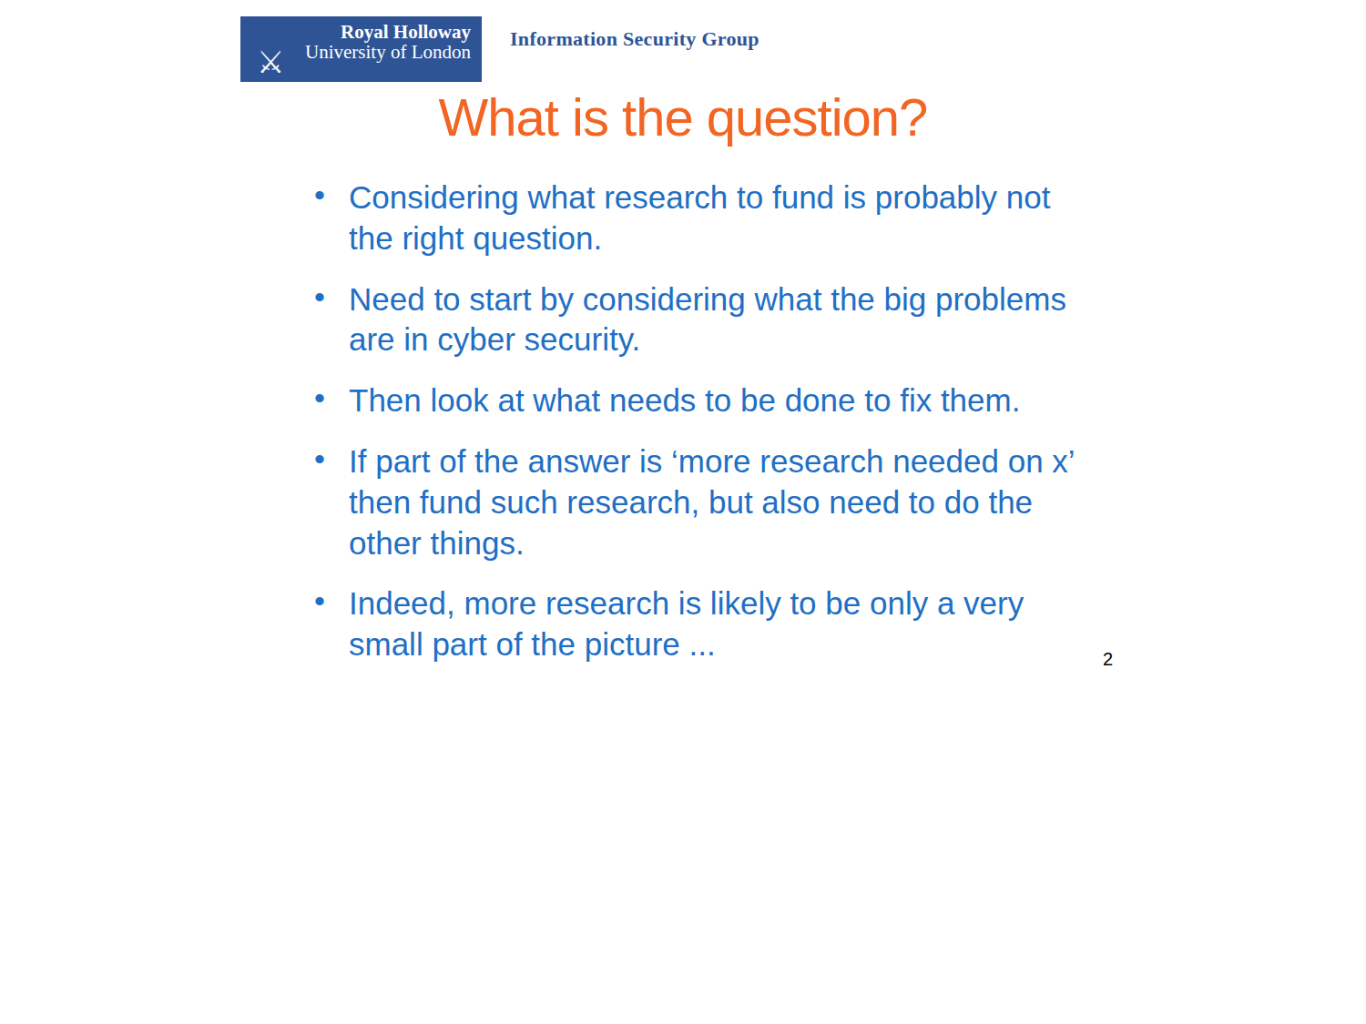Royal Holloway
University of London
⚔
Information Security Group
What is the question?
Considering what research to fund is probably not the right question.
Need to start by considering what the big problems are in cyber security.
Then look at what needs to be done to fix them.
If part of the answer is ‘more research needed on x’ then fund such research, but also need to do the other things.
Indeed, more research is likely to be only a very small part of the picture ...
2